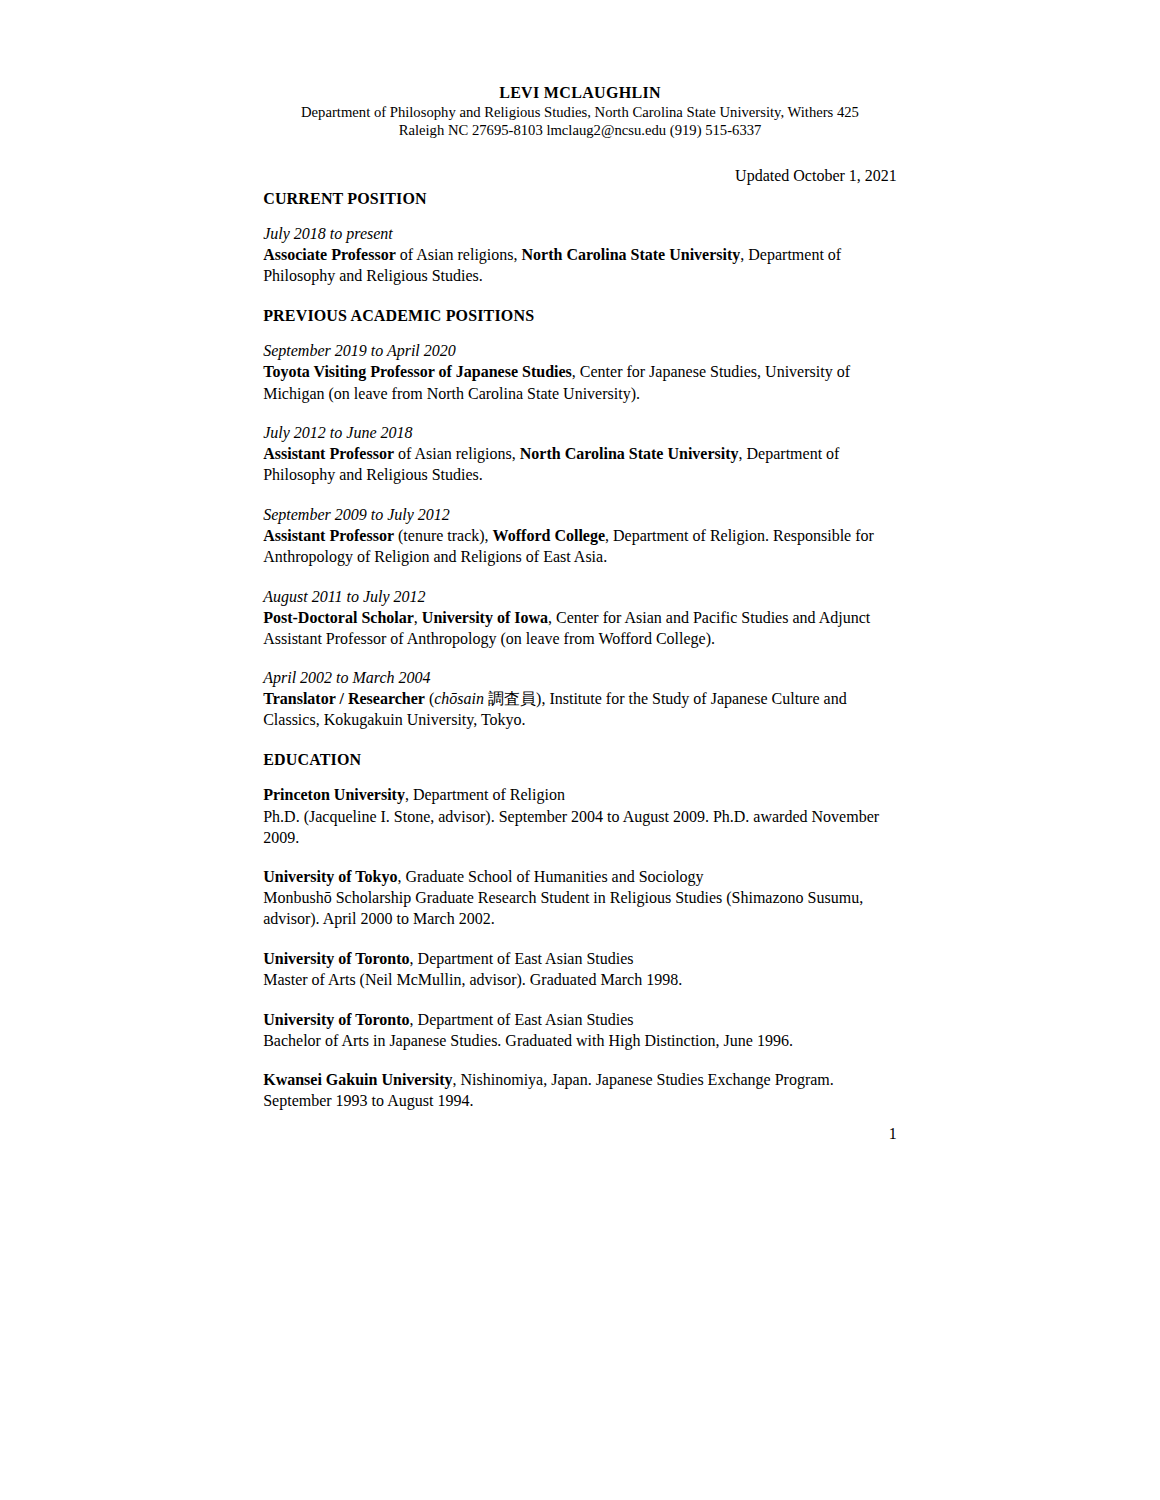LEVI MCLAUGHLIN
Department of Philosophy and Religious Studies, North Carolina State University, Withers 425
Raleigh NC 27695-8103 lmclaug2@ncsu.edu (919) 515-6337
Updated October 1, 2021
CURRENT POSITION
July 2018 to present
Associate Professor of Asian religions, North Carolina State University, Department of Philosophy and Religious Studies.
PREVIOUS ACADEMIC POSITIONS
September 2019 to April 2020
Toyota Visiting Professor of Japanese Studies, Center for Japanese Studies, University of Michigan (on leave from North Carolina State University).
July 2012 to June 2018
Assistant Professor of Asian religions, North Carolina State University, Department of Philosophy and Religious Studies.
September 2009 to July 2012
Assistant Professor (tenure track), Wofford College, Department of Religion. Responsible for Anthropology of Religion and Religions of East Asia.
August 2011 to July 2012
Post-Doctoral Scholar, University of Iowa, Center for Asian and Pacific Studies and Adjunct Assistant Professor of Anthropology (on leave from Wofford College).
April 2002 to March 2004
Translator / Researcher (chōsain 調査員), Institute for the Study of Japanese Culture and Classics, Kokugakuin University, Tokyo.
EDUCATION
Princeton University, Department of Religion
Ph.D. (Jacqueline I. Stone, advisor). September 2004 to August 2009. Ph.D. awarded November 2009.
University of Tokyo, Graduate School of Humanities and Sociology
Monbushō Scholarship Graduate Research Student in Religious Studies (Shimazono Susumu, advisor). April 2000 to March 2002.
University of Toronto, Department of East Asian Studies
Master of Arts (Neil McMullin, advisor). Graduated March 1998.
University of Toronto, Department of East Asian Studies
Bachelor of Arts in Japanese Studies. Graduated with High Distinction, June 1996.
Kwansei Gakuin University, Nishinomiya, Japan. Japanese Studies Exchange Program. September 1993 to August 1994.
1